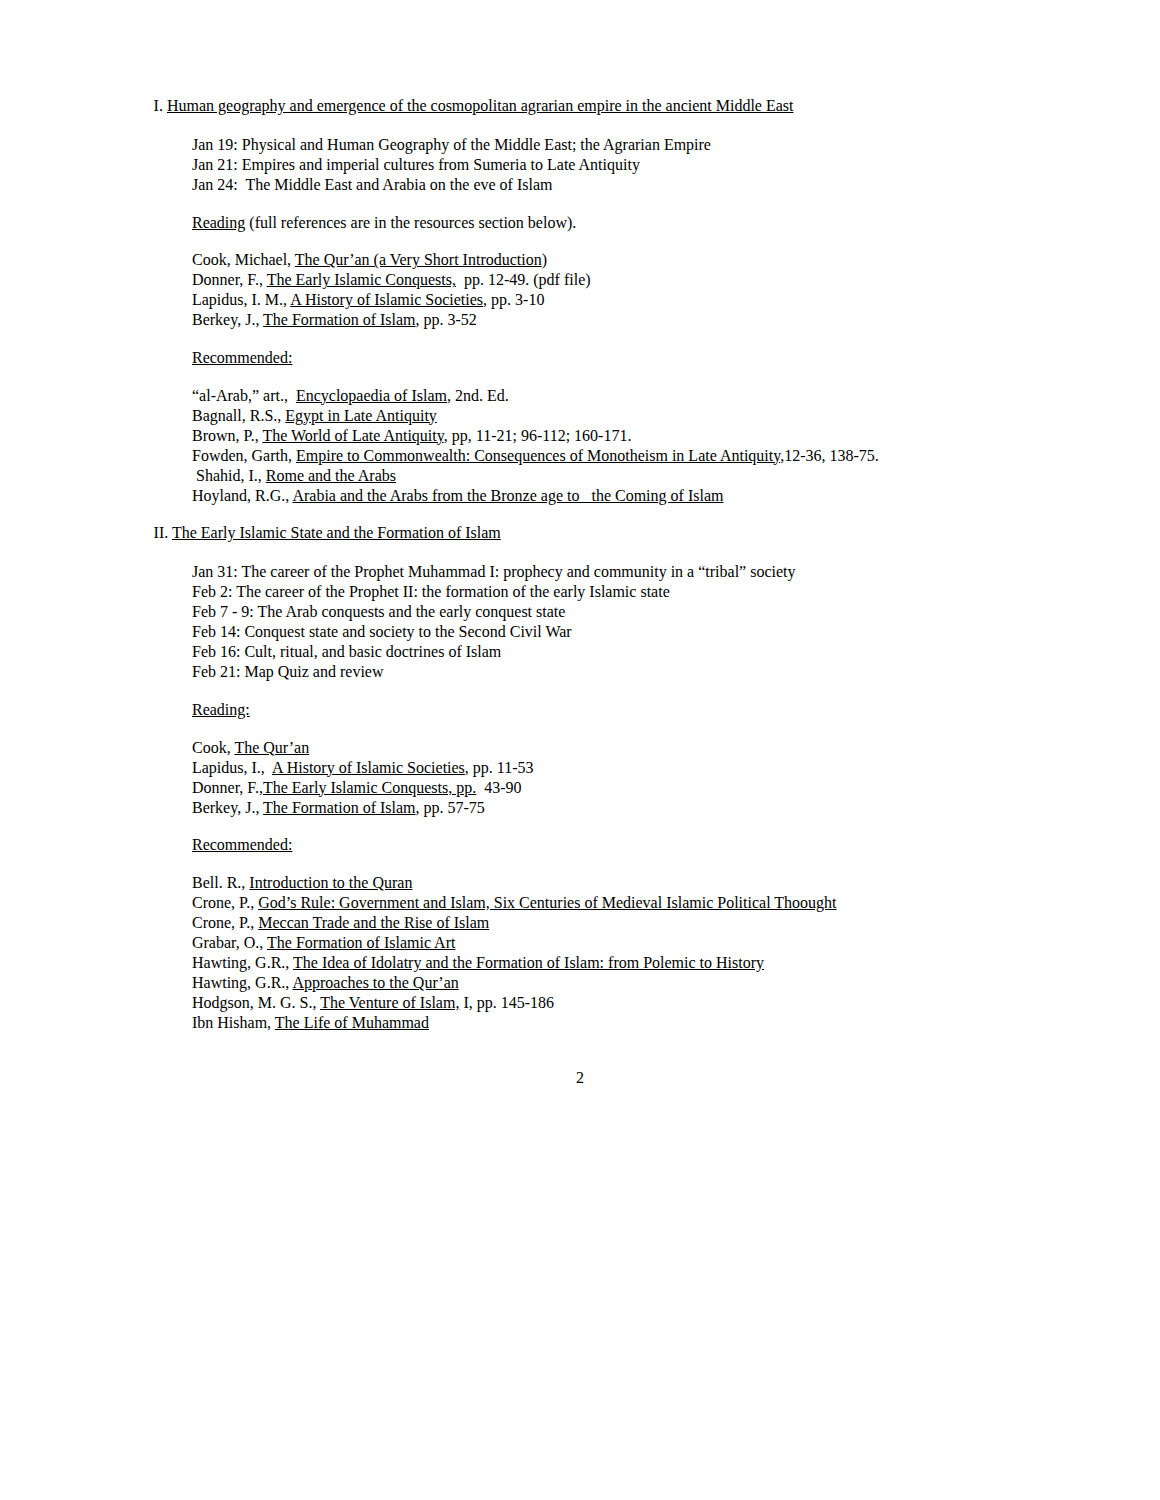I. Human geography and emergence of the cosmopolitan agrarian empire in the ancient Middle East
Jan 19: Physical and Human Geography of the Middle East; the Agrarian Empire
Jan 21: Empires and imperial cultures from Sumeria to Late Antiquity
Jan 24: The Middle East and Arabia on the eve of Islam
Reading (full references are in the resources section below).
Cook, Michael, The Qur’an (a Very Short Introduction)
Donner, F., The Early Islamic Conquests, pp. 12-49. (pdf file)
Lapidus, I. M., A History of Islamic Societies, pp. 3-10
Berkey, J., The Formation of Islam, pp. 3-52
Recommended:
“al-Arab,” art., Encyclopaedia of Islam, 2nd. Ed.
Bagnall, R.S., Egypt in Late Antiquity
Brown, P., The World of Late Antiquity, pp, 11-21; 96-112; 160-171.
Fowden, Garth, Empire to Commonwealth: Consequences of Monotheism in Late Antiquity,12-36, 138-75.
Shahid, I., Rome and the Arabs
Hoyland, R.G., Arabia and the Arabs from the Bronze age to the Coming of Islam
II. The Early Islamic State and the Formation of Islam
Jan 31: The career of the Prophet Muhammad I: prophecy and community in a “tribal” society
Feb 2: The career of the Prophet II: the formation of the early Islamic state
Feb 7 - 9: The Arab conquests and the early conquest state
Feb 14: Conquest state and society to the Second Civil War
Feb 16: Cult, ritual, and basic doctrines of Islam
Feb 21: Map Quiz and review
Reading:
Cook, The Qur’an
Lapidus, I., A History of Islamic Societies, pp. 11-53
Donner, F.,The Early Islamic Conquests, pp. 43-90
Berkey, J., The Formation of Islam, pp. 57-75
Recommended:
Bell. R., Introduction to the Quran
Crone, P., God’s Rule: Government and Islam, Six Centuries of Medieval Islamic Political Thoought
Crone, P., Meccan Trade and the Rise of Islam
Grabar, O., The Formation of Islamic Art
Hawting, G.R., The Idea of Idolatry and the Formation of Islam: from Polemic to History
Hawting, G.R., Approaches to the Qur’an
Hodgson, M. G. S., The Venture of Islam, I, pp. 145-186
Ibn Hisham, The Life of Muhammad
2